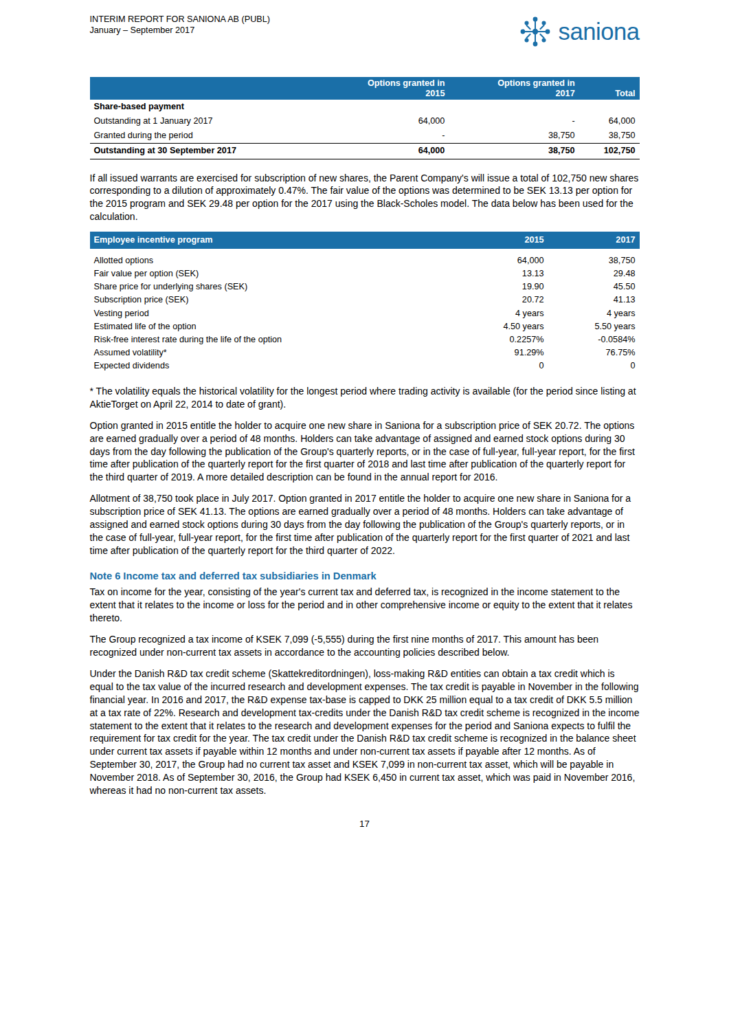INTERIM REPORT FOR SANIONA AB (PUBL)
January – September 2017
saniona
| | Options granted in 2015 | Options granted in 2017 | Total |
| --- | --- | --- | --- |
| Share-based payment | | | |
| Outstanding at 1 January 2017 | 64,000 | - | 64,000 |
| Granted during the period | - | 38,750 | 38,750 |
| Outstanding at 30 September 2017 | 64,000 | 38,750 | 102,750 |
If all issued warrants are exercised for subscription of new shares, the Parent Company's will issue a total of 102,750 new shares corresponding to a dilution of approximately 0.47%. The fair value of the options was determined to be SEK 13.13 per option for the 2015 program and SEK 29.48 per option for the 2017 using the Black-Scholes model. The data below has been used for the calculation.
| Employee incentive program | 2015 | 2017 |
| --- | --- | --- |
| Allotted options | 64,000 | 38,750 |
| Fair value per option (SEK) | 13.13 | 29.48 |
| Share price for underlying shares (SEK) | 19.90 | 45.50 |
| Subscription price (SEK) | 20.72 | 41.13 |
| Vesting period | 4 years | 4 years |
| Estimated life of the option | 4.50 years | 5.50 years |
| Risk-free interest rate during the life of the option | 0.2257% | -0.0584% |
| Assumed volatility* | 91.29% | 76.75% |
| Expected dividends | 0 | 0 |
* The volatility equals the historical volatility for the longest period where trading activity is available (for the period since listing at AktieTorget on April 22, 2014 to date of grant).
Option granted in 2015 entitle the holder to acquire one new share in Saniona for a subscription price of SEK 20.72. The options are earned gradually over a period of 48 months. Holders can take advantage of assigned and earned stock options during 30 days from the day following the publication of the Group's quarterly reports, or in the case of full-year, full-year report, for the first time after publication of the quarterly report for the first quarter of 2018 and last time after publication of the quarterly report for the third quarter of 2019. A more detailed description can be found in the annual report for 2016.
Allotment of 38,750 took place in July 2017. Option granted in 2017 entitle the holder to acquire one new share in Saniona for a subscription price of SEK 41.13. The options are earned gradually over a period of 48 months. Holders can take advantage of assigned and earned stock options during 30 days from the day following the publication of the Group's quarterly reports, or in the case of full-year, full-year report, for the first time after publication of the quarterly report for the first quarter of 2021 and last time after publication of the quarterly report for the third quarter of 2022.
Note 6 Income tax and deferred tax subsidiaries in Denmark
Tax on income for the year, consisting of the year's current tax and deferred tax, is recognized in the income statement to the extent that it relates to the income or loss for the period and in other comprehensive income or equity to the extent that it relates thereto.
The Group recognized a tax income of KSEK 7,099 (-5,555) during the first nine months of 2017. This amount has been recognized under non-current tax assets in accordance to the accounting policies described below.
Under the Danish R&D tax credit scheme (Skattekreditordningen), loss-making R&D entities can obtain a tax credit which is equal to the tax value of the incurred research and development expenses. The tax credit is payable in November in the following financial year. In 2016 and 2017, the R&D expense tax-base is capped to DKK 25 million equal to a tax credit of DKK 5.5 million at a tax rate of 22%. Research and development tax-credits under the Danish R&D tax credit scheme is recognized in the income statement to the extent that it relates to the research and development expenses for the period and Saniona expects to fulfil the requirement for tax credit for the year. The tax credit under the Danish R&D tax credit scheme is recognized in the balance sheet under current tax assets if payable within 12 months and under non-current tax assets if payable after 12 months. As of September 30, 2017, the Group had no current tax asset and KSEK 7,099 in non-current tax asset, which will be payable in November 2018. As of September 30, 2016, the Group had KSEK 6,450 in current tax asset, which was paid in November 2016, whereas it had no non-current tax assets.
17